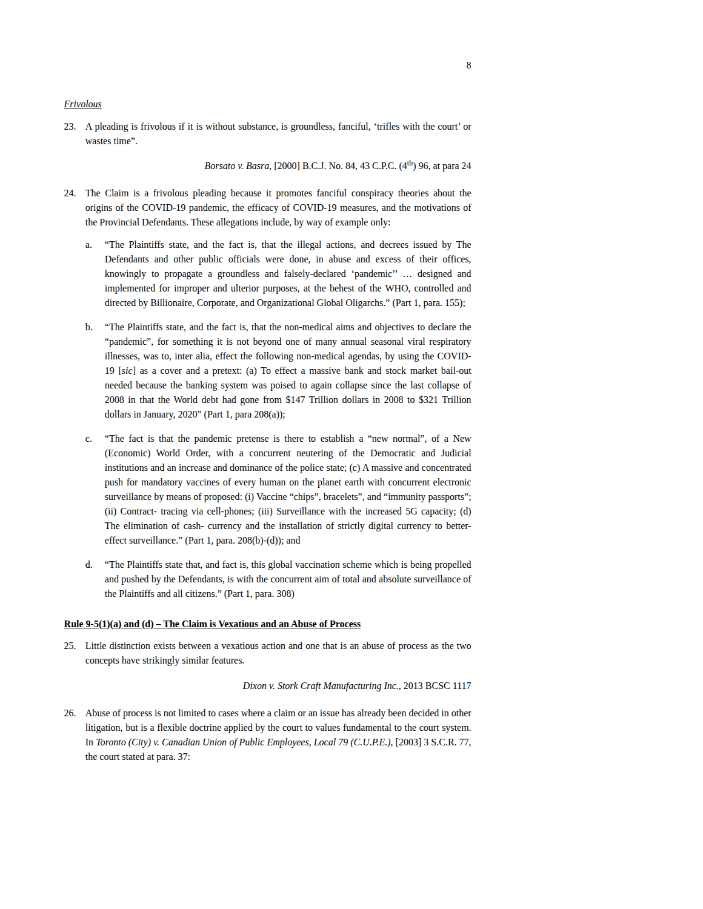8
Frivolous
23. A pleading is frivolous if it is without substance, is groundless, fanciful, ‘trifles with the court’ or wastes time”.
Borsato v. Basra, [2000] B.C.J. No. 84, 43 C.P.C. (4th) 96, at para 24
24. The Claim is a frivolous pleading because it promotes fanciful conspiracy theories about the origins of the COVID-19 pandemic, the efficacy of COVID-19 measures, and the motivations of the Provincial Defendants. These allegations include, by way of example only:
a.“The Plaintiffs state, and the fact is, that the illegal actions, and decrees issued by The Defendants and other public officials were done, in abuse and excess of their offices, knowingly to propagate a groundless and falsely-declared ‘pandemic’’ … designed and implemented for improper and ulterior purposes, at the behest of the WHO, controlled and directed by Billionaire, Corporate, and Organizational Global Oligarchs.” (Part 1, para. 155);
b.“The Plaintiffs state, and the fact is, that the non-medical aims and objectives to declare the “pandemic”, for something it is not beyond one of many annual seasonal viral respiratory illnesses, was to, inter alia, effect the following non-medical agendas, by using the COVID- 19 [sic] as a cover and a pretext: (a) To effect a massive bank and stock market bail-out needed because the banking system was poised to again collapse since the last collapse of 2008 in that the World debt had gone from $147 Trillion dollars in 2008 to $321 Trillion dollars in January, 2020” (Part 1, para 208(a));
c.“The fact is that the pandemic pretense is there to establish a “new normal”, of a New (Economic) World Order, with a concurrent neutering of the Democratic and Judicial institutions and an increase and dominance of the police state; (c) A massive and concentrated push for mandatory vaccines of every human on the planet earth with concurrent electronic surveillance by means of proposed: (i) Vaccine “chips”, bracelets”, and “immunity passports”; (ii) Contract- tracing via cell-phones; (iii) Surveillance with the increased 5G capacity; (d) The elimination of cash- currency and the installation of strictly digital currency to better-effect surveillance.” (Part 1, para. 208(b)-(d)); and
d.“The Plaintiffs state that, and fact is, this global vaccination scheme which is being propelled and pushed by the Defendants, is with the concurrent aim of total and absolute surveillance of the Plaintiffs and all citizens.” (Part 1, para. 308)
Rule 9-5(1)(a) and (d) – The Claim is Vexatious and an Abuse of Process
25. Little distinction exists between a vexatious action and one that is an abuse of process as the two concepts have strikingly similar features.
Dixon v. Stork Craft Manufacturing Inc., 2013 BCSC 1117
26. Abuse of process is not limited to cases where a claim or an issue has already been decided in other litigation, but is a flexible doctrine applied by the court to values fundamental to the court system. In Toronto (City) v. Canadian Union of Public Employees, Local 79 (C.U.P.E.), [2003] 3 S.C.R. 77, the court stated at para. 37: